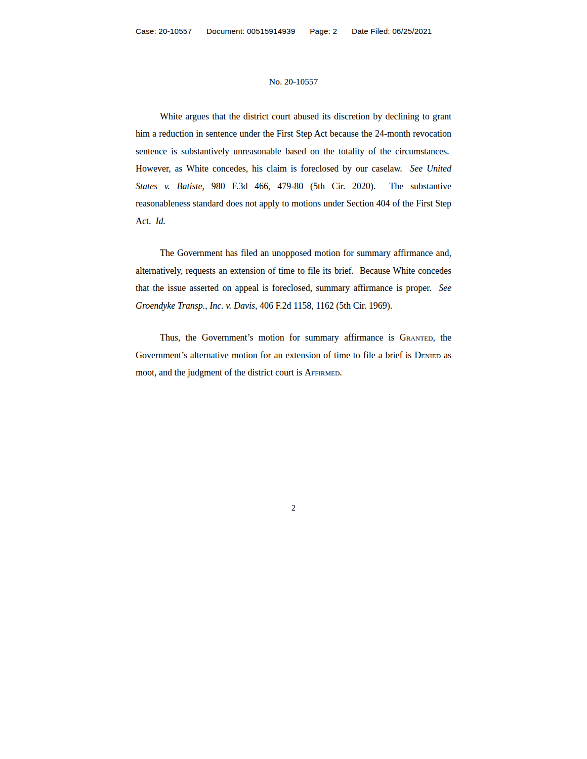Case: 20-10557 Document: 00515914939 Page: 2 Date Filed: 06/25/2021
No. 20-10557
White argues that the district court abused its discretion by declining to grant him a reduction in sentence under the First Step Act because the 24-month revocation sentence is substantively unreasonable based on the totality of the circumstances. However, as White concedes, his claim is foreclosed by our caselaw. See United States v. Batiste, 980 F.3d 466, 479-80 (5th Cir. 2020). The substantive reasonableness standard does not apply to motions under Section 404 of the First Step Act. Id.
The Government has filed an unopposed motion for summary affirmance and, alternatively, requests an extension of time to file its brief. Because White concedes that the issue asserted on appeal is foreclosed, summary affirmance is proper. See Groendyke Transp., Inc. v. Davis, 406 F.2d 1158, 1162 (5th Cir. 1969).
Thus, the Government’s motion for summary affirmance is Granted, the Government’s alternative motion for an extension of time to file a brief is Denied as moot, and the judgment of the district court is Affirmed.
2